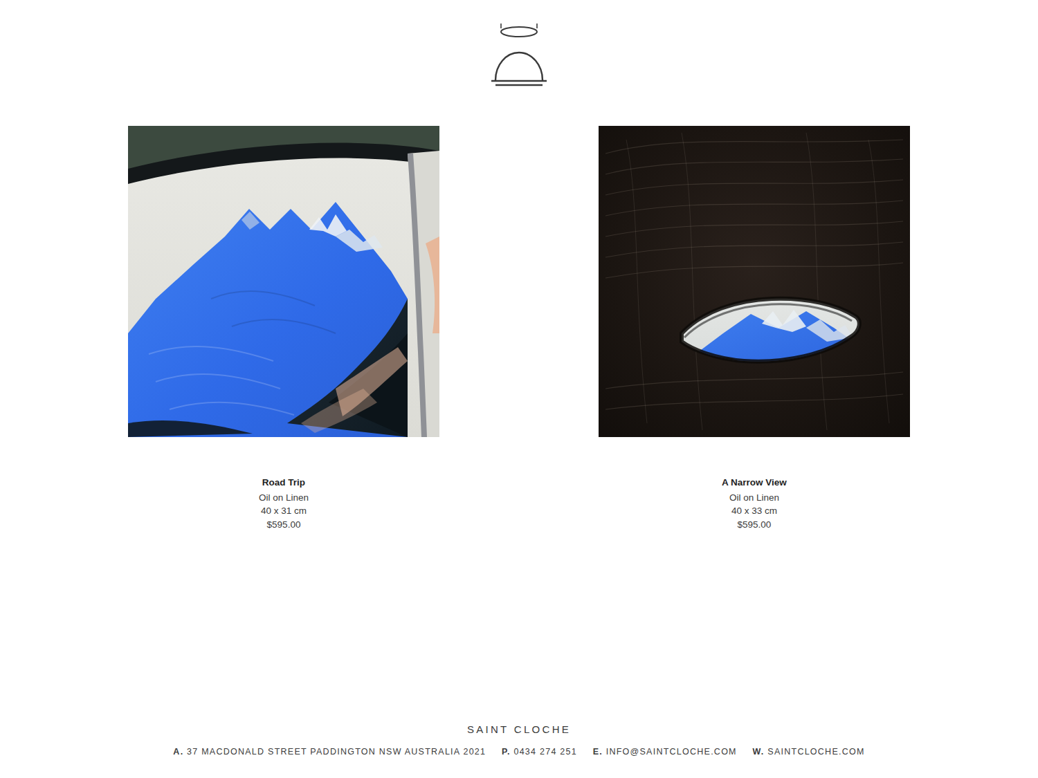Road Trip Oil on Linen 40 x 31 cm $595.00
A Narrow View Oil on Linen 40 x 33 cm $595.00
SAINT CLOCHE
A. 37 MACDONALD STREET PADDINGTON NSW AUSTRALIA 2021 P. 0434 274 251 E. INFO@SAINTCLOCHE.COM W. SAINTCLOCHE.COM